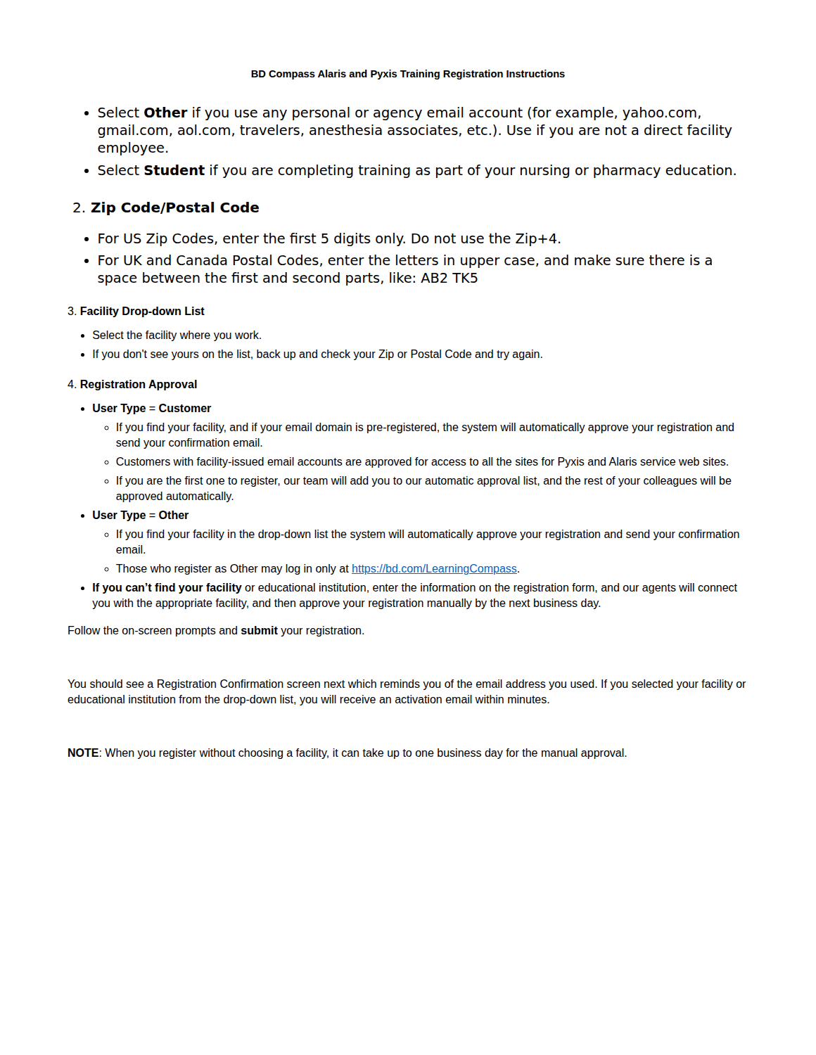BD Compass Alaris and Pyxis Training Registration Instructions
Select Other if you use any personal or agency email account (for example, yahoo.com, gmail.com, aol.com, travelers, anesthesia associates, etc.). Use if you are not a direct facility employee.
Select Student if you are completing training as part of your nursing or pharmacy education.
2. Zip Code/Postal Code
For US Zip Codes, enter the first 5 digits only. Do not use the Zip+4.
For UK and Canada Postal Codes, enter the letters in upper case, and make sure there is a space between the first and second parts, like: AB2 TK5
3. Facility Drop-down List
Select the facility where you work.
If you don't see yours on the list, back up and check your Zip or Postal Code and try again.
4. Registration Approval
User Type = Customer
If you find your facility, and if your email domain is pre-registered, the system will automatically approve your registration and send your confirmation email.
Customers with facility-issued email accounts are approved for access to all the sites for Pyxis and Alaris service web sites.
If you are the first one to register, our team will add you to our automatic approval list, and the rest of your colleagues will be approved automatically.
User Type = Other
If you find your facility in the drop-down list the system will automatically approve your registration and send your confirmation email.
Those who register as Other may log in only at https://bd.com/LearningCompass.
If you can’t find your facility or educational institution, enter the information on the registration form, and our agents will connect you with the appropriate facility, and then approve your registration manually by the next business day.
Follow the on-screen prompts and submit your registration.
You should see a Registration Confirmation screen next which reminds you of the email address you used. If you selected your facility or educational institution from the drop-down list, you will receive an activation email within minutes.
NOTE: When you register without choosing a facility, it can take up to one business day for the manual approval.